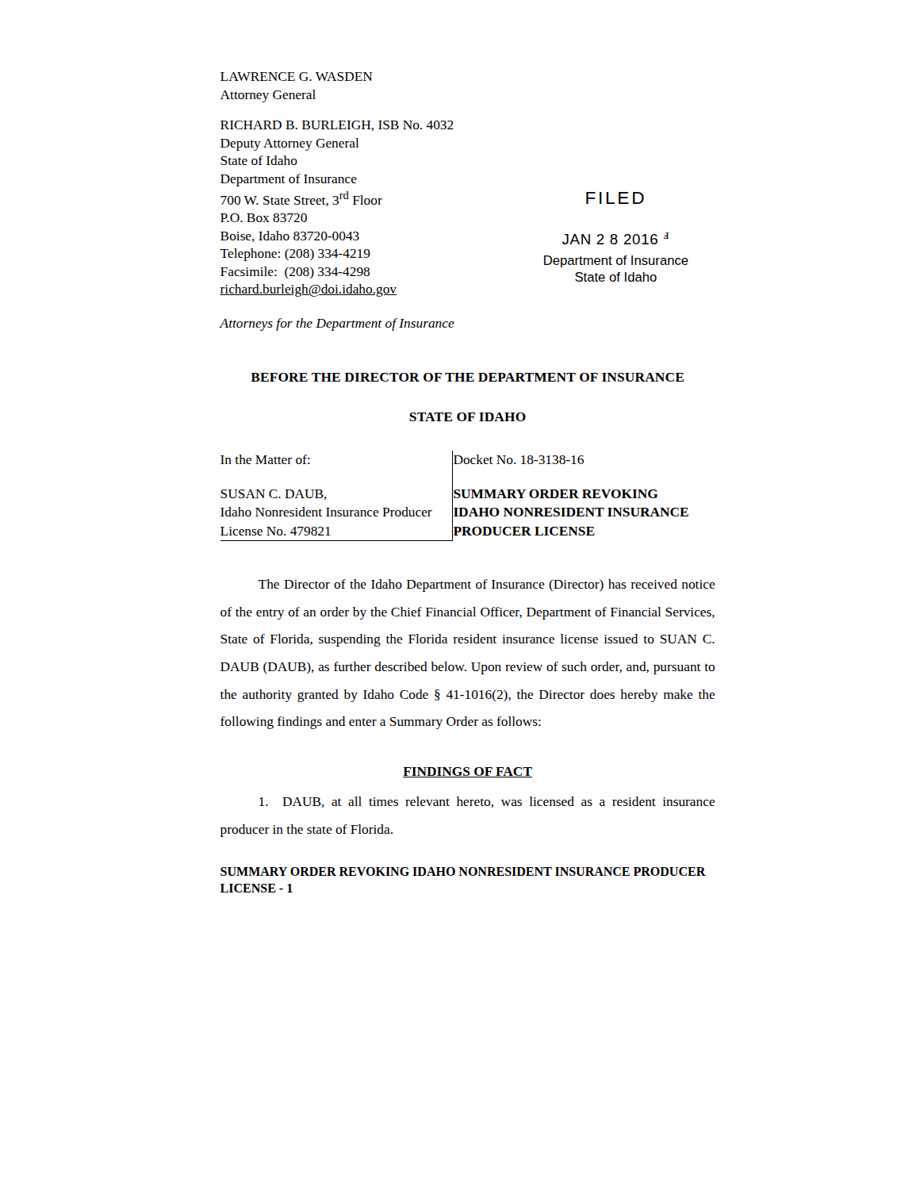FILED
JAN 2 8 2016 ⅎ
Department of Insurance
State of Idaho
LAWRENCE G. WASDEN
Attorney General
RICHARD B. BURLEIGH, ISB No. 4032
Deputy Attorney General
State of Idaho
Department of Insurance
700 W. State Street, 3rd Floor
P.O. Box 83720
Boise, Idaho 83720-0043
Telephone: (208) 334-4219
Facsimile: (208) 334-4298
richard.burleigh@doi.idaho.gov
Attorneys for the Department of Insurance
BEFORE THE DIRECTOR OF THE DEPARTMENT OF INSURANCE
STATE OF IDAHO
| In the Matter of: SUSAN C. DAUB, Idaho Nonresident Insurance Producer License No. 479821 | Docket No. 18-3138-16 SUMMARY ORDER REVOKING IDAHO NONRESIDENT INSURANCE PRODUCER LICENSE |
The Director of the Idaho Department of Insurance (Director) has received notice of the entry of an order by the Chief Financial Officer, Department of Financial Services, State of Florida, suspending the Florida resident insurance license issued to SUAN C. DAUB (DAUB), as further described below. Upon review of such order, and, pursuant to the authority granted by Idaho Code § 41-1016(2), the Director does hereby make the following findings and enter a Summary Order as follows:
FINDINGS OF FACT
1. DAUB, at all times relevant hereto, was licensed as a resident insurance producer in the state of Florida.
SUMMARY ORDER REVOKING IDAHO NONRESIDENT INSURANCE PRODUCER LICENSE - 1